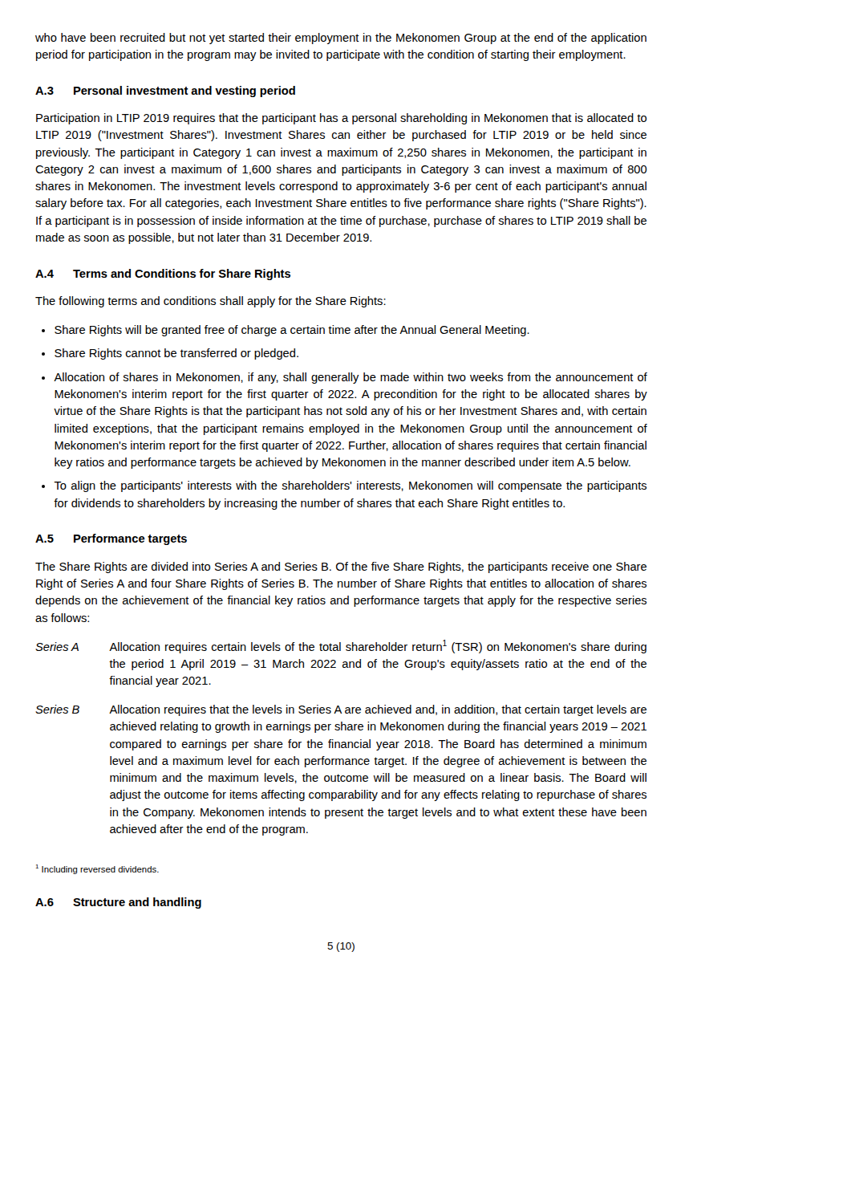who have been recruited but not yet started their employment in the Mekonomen Group at the end of the application period for participation in the program may be invited to participate with the condition of starting their employment.
A.3 Personal investment and vesting period
Participation in LTIP 2019 requires that the participant has a personal shareholding in Mekonomen that is allocated to LTIP 2019 ("Investment Shares"). Investment Shares can either be purchased for LTIP 2019 or be held since previously. The participant in Category 1 can invest a maximum of 2,250 shares in Mekonomen, the participant in Category 2 can invest a maximum of 1,600 shares and participants in Category 3 can invest a maximum of 800 shares in Mekonomen. The investment levels correspond to approximately 3-6 per cent of each participant's annual salary before tax. For all categories, each Investment Share entitles to five performance share rights ("Share Rights"). If a participant is in possession of inside information at the time of purchase, purchase of shares to LTIP 2019 shall be made as soon as possible, but not later than 31 December 2019.
A.4 Terms and Conditions for Share Rights
The following terms and conditions shall apply for the Share Rights:
Share Rights will be granted free of charge a certain time after the Annual General Meeting.
Share Rights cannot be transferred or pledged.
Allocation of shares in Mekonomen, if any, shall generally be made within two weeks from the announcement of Mekonomen's interim report for the first quarter of 2022. A precondition for the right to be allocated shares by virtue of the Share Rights is that the participant has not sold any of his or her Investment Shares and, with certain limited exceptions, that the participant remains employed in the Mekonomen Group until the announcement of Mekonomen's interim report for the first quarter of 2022. Further, allocation of shares requires that certain financial key ratios and performance targets be achieved by Mekonomen in the manner described under item A.5 below.
To align the participants' interests with the shareholders' interests, Mekonomen will compensate the participants for dividends to shareholders by increasing the number of shares that each Share Right entitles to.
A.5 Performance targets
The Share Rights are divided into Series A and Series B. Of the five Share Rights, the participants receive one Share Right of Series A and four Share Rights of Series B. The number of Share Rights that entitles to allocation of shares depends on the achievement of the financial key ratios and performance targets that apply for the respective series as follows:
| Series A | Allocation requires certain levels of the total shareholder return 1 (TSR) on Mekonomen's share during the period 1 April 2019 – 31 March 2022 and of the Group's equity/assets ratio at the end of the financial year 2021. |
| Series B | Allocation requires that the levels in Series A are achieved and, in addition, that certain target levels are achieved relating to growth in earnings per share in Mekonomen during the financial years 2019 – 2021 compared to earnings per share for the financial year 2018. The Board has determined a minimum level and a maximum level for each performance target. If the degree of achievement is between the minimum and the maximum levels, the outcome will be measured on a linear basis. The Board will adjust the outcome for items affecting comparability and for any effects relating to repurchase of shares in the Company. Mekonomen intends to present the target levels and to what extent these have been achieved after the end of the program. |
1 Including reversed dividends.
A.6 Structure and handling
5 (10)